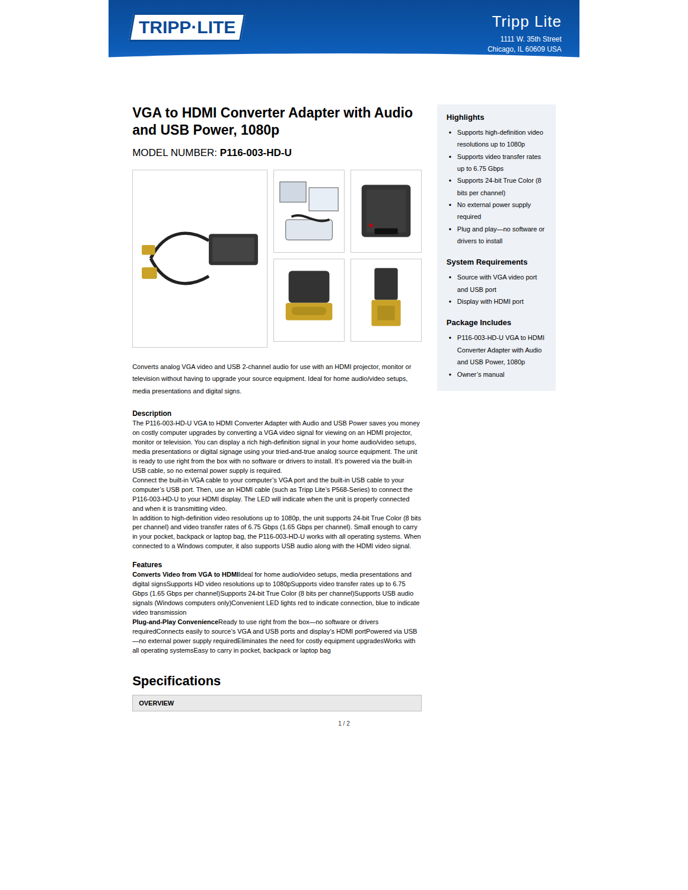TRIPP·LITE
Tripp Lite
1111 W. 35th Street
Chicago, IL 60609 USA
Telephone: 773.869.1234
www.tripplite.com
VGA to HDMI Converter Adapter with Audio and USB Power, 1080p
MODEL NUMBER: P116-003-HD-U
Converts analog VGA video and USB 2-channel audio for use with an HDMI projector, monitor or television without having to upgrade your source equipment. Ideal for home audio/video setups, media presentations and digital signs.
Description
The P116-003-HD-U VGA to HDMI Converter Adapter with Audio and USB Power saves you money on costly computer upgrades by converting a VGA video signal for viewing on an HDMI projector, monitor or television. You can display a rich high-definition signal in your home audio/video setups, media presentations or digital signage using your tried-and-true analog source equipment. The unit is ready to use right from the box with no software or drivers to install. It’s powered via the built-in USB cable, so no external power supply is required.
Connect the built-in VGA cable to your computer’s VGA port and the built-in USB cable to your computer’s USB port. Then, use an HDMI cable (such as Tripp Lite’s P568-Series) to connect the P116-003-HD-U to your HDMI display. The LED will indicate when the unit is properly connected and when it is transmitting video.
In addition to high-definition video resolutions up to 1080p, the unit supports 24-bit True Color (8 bits per channel) and video transfer rates of 6.75 Gbps (1.65 Gbps per channel). Small enough to carry in your pocket, backpack or laptop bag, the P116-003-HD-U works with all operating systems. When connected to a Windows computer, it also supports USB audio along with the HDMI video signal.
Features
Converts Video from VGA to HDMIIdeal for home audio/video setups, media presentations and digital signsSupports HD video resolutions up to 1080pSupports video transfer rates up to 6.75 Gbps (1.65 Gbps per channel)Supports 24-bit True Color (8 bits per channel)Supports USB audio signals (Windows computers only)Convenient LED lights red to indicate connection, blue to indicate video transmission
Plug-and-Play Convenience Ready to use right from the box—no software or drivers requiredConnects easily to source’s VGA and USB ports and display’s HDMI portPowered via USB—no external power supply requiredEliminates the need for costly equipment upgradesWorks with all operating systemsEasy to carry in pocket, backpack or laptop bag
Specifications
| OVERVIEW |
| --- |
Highlights
Supports high-definition video resolutions up to 1080p
Supports video transfer rates up to 6.75 Gbps
Supports 24-bit True Color (8 bits per channel)
No external power supply required
Plug and play—no software or drivers to install
System Requirements
Source with VGA video port and USB port
Display with HDMI port
Package Includes
P116-003-HD-U VGA to HDMI Converter Adapter with Audio and USB Power, 1080p
Owner’s manual
1 / 2